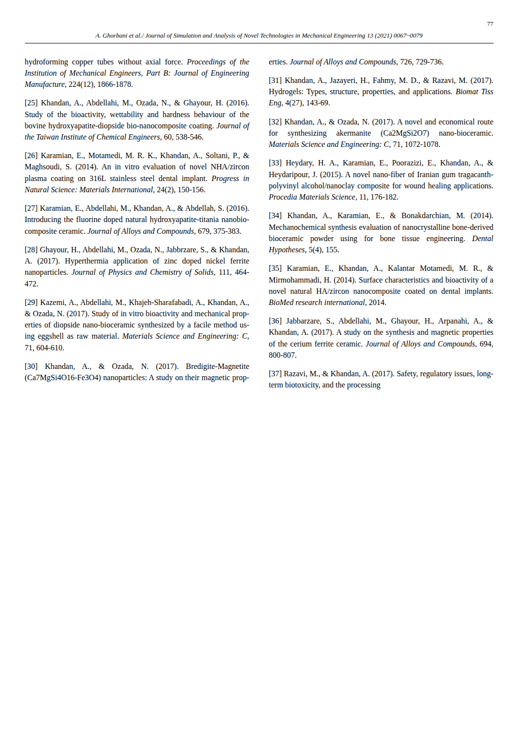77
A. Ghorbani et al./ Journal of Simulation and Analysis of Novel Technologies in Mechanical Engineering 13 (2021) 0067~0079
hydroforming copper tubes without axial force. Proceedings of the Institution of Mechanical Engineers, Part B: Journal of Engineering Manufacture, 224(12), 1866-1878.
[25] Khandan, A., Abdellahi, M., Ozada, N., & Ghayour, H. (2016). Study of the bioactivity, wettability and hardness behaviour of the bovine hydroxyapatite-diopside bio-nanocomposite coating. Journal of the Taiwan Institute of Chemical Engineers, 60, 538-546.
[26] Karamian, E., Motamedi, M. R. K., Khandan, A., Soltani, P., & Maghsoudi, S. (2014). An in vitro evaluation of novel NHA/zircon plasma coating on 316L stainless steel dental implant. Progress in Natural Science: Materials International, 24(2), 150-156.
[27] Karamian, E., Abdellahi, M., Khandan, A., & Abdellah, S. (2016). Introducing the fluorine doped natural hydroxyapatite-titania nanobiocomposite ceramic. Journal of Alloys and Compounds, 679, 375-383.
[28] Ghayour, H., Abdellahi, M., Ozada, N., Jabbrzare, S., & Khandan, A. (2017). Hyperthermia application of zinc doped nickel ferrite nanoparticles. Journal of Physics and Chemistry of Solids, 111, 464-472.
[29] Kazemi, A., Abdellahi, M., Khajeh-Sharafabadi, A., Khandan, A., & Ozada, N. (2017). Study of in vitro bioactivity and mechanical properties of diopside nano-bioceramic synthesized by a facile method using eggshell as raw material. Materials Science and Engineering: C, 71, 604-610.
[30] Khandan, A., & Ozada, N. (2017). Bredigite-Magnetite (Ca7MgSi4O16-Fe3O4) nanoparticles: A study on their magnetic properties. Journal of Alloys and Compounds, 726, 729-736.
[31] Khandan, A., Jazayeri, H., Fahmy, M. D., & Razavi, M. (2017). Hydrogels: Types, structure, properties, and applications. Biomat Tiss Eng, 4(27), 143-69.
[32] Khandan, A., & Ozada, N. (2017). A novel and economical route for synthesizing akermanite (Ca2MgSi2O7) nano-bioceramic. Materials Science and Engineering: C, 71, 1072-1078.
[33] Heydary, H. A., Karamian, E., Poorazizi, E., Khandan, A., & Heydaripour, J. (2015). A novel nano-fiber of Iranian gum tragacanth-polyvinyl alcohol/nanoclay composite for wound healing applications. Procedia Materials Science, 11, 176-182.
[34] Khandan, A., Karamian, E., & Bonakdarchian, M. (2014). Mechanochemical synthesis evaluation of nanocrystalline bone-derived bioceramic powder using for bone tissue engineering. Dental Hypotheses, 5(4), 155.
[35] Karamian, E., Khandan, A., Kalantar Motamedi, M. R., & Mirmohammadi, H. (2014). Surface characteristics and bioactivity of a novel natural HA/zircon nanocomposite coated on dental implants. BioMed research international, 2014.
[36] Jabbarzare, S., Abdellahi, M., Ghayour, H., Arpanahi, A., & Khandan, A. (2017). A study on the synthesis and magnetic properties of the cerium ferrite ceramic. Journal of Alloys and Compounds, 694, 800-807.
[37] Razavi, M., & Khandan, A. (2017). Safety, regulatory issues, long-term biotoxicity, and the processing